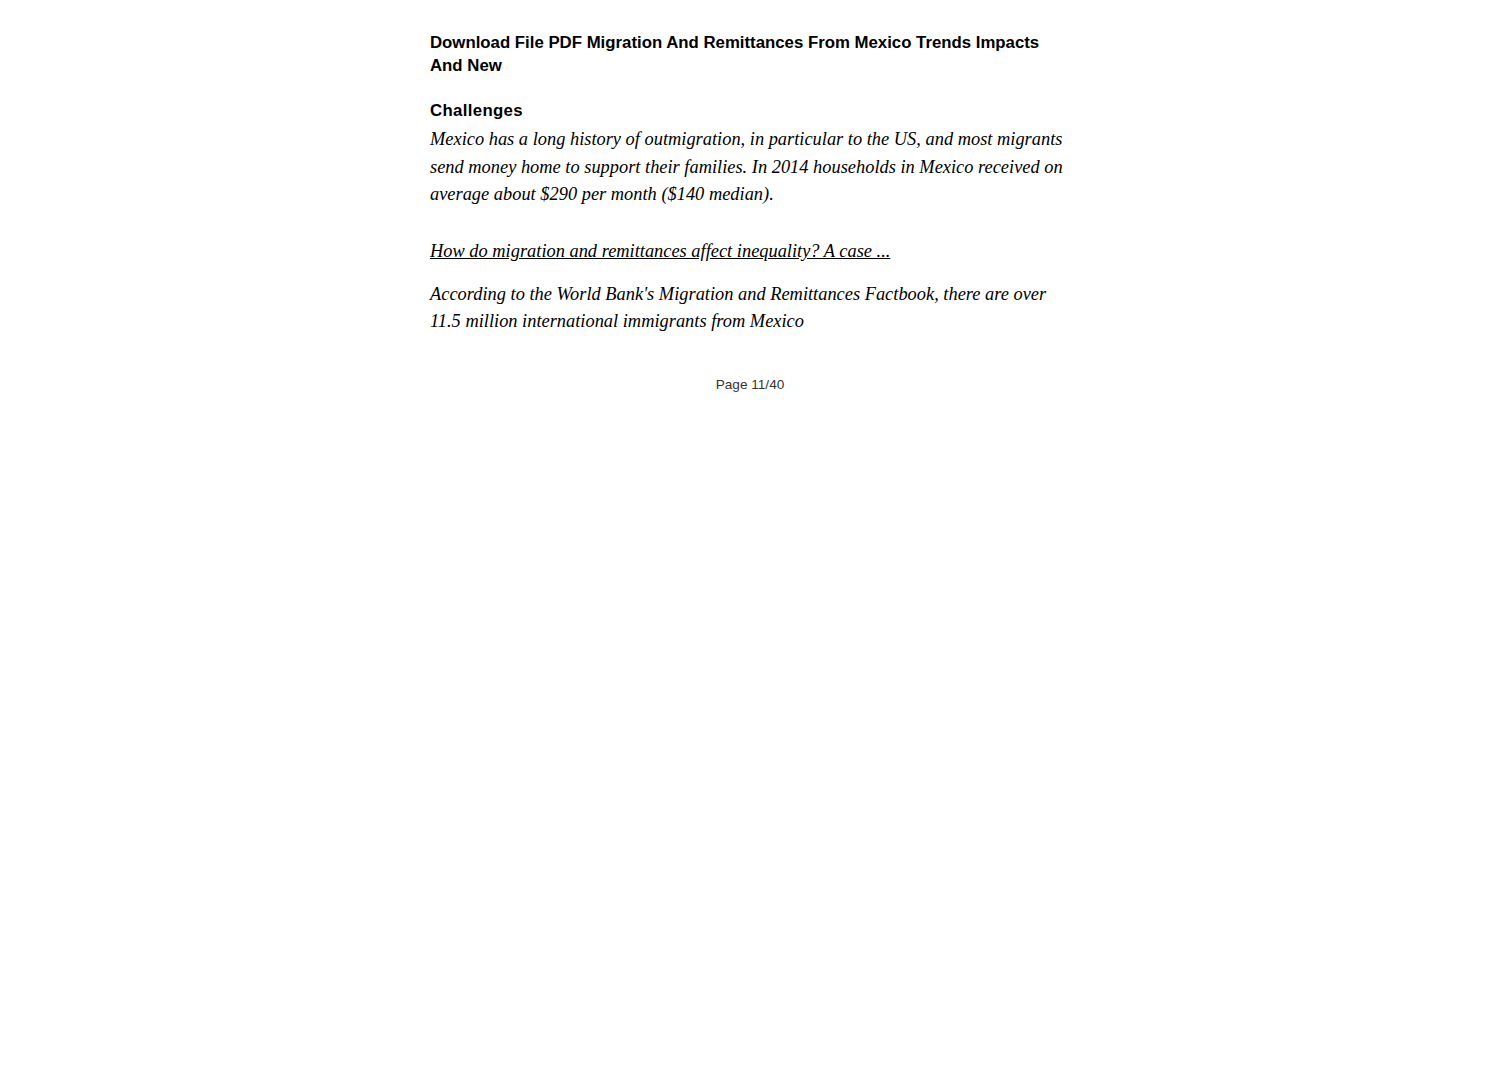Download File PDF Migration And Remittances From Mexico Trends Impacts And New
Challenges
Mexico has a long history of outmigration, in particular to the US, and most migrants send money home to support their families. In 2014 households in Mexico received on average about $290 per month ($140 median).
How do migration and remittances affect inequality? A case ...
According to the World Bank's Migration and Remittances Factbook, there are over 11.5 million international immigrants from Mexico
Page 11/40